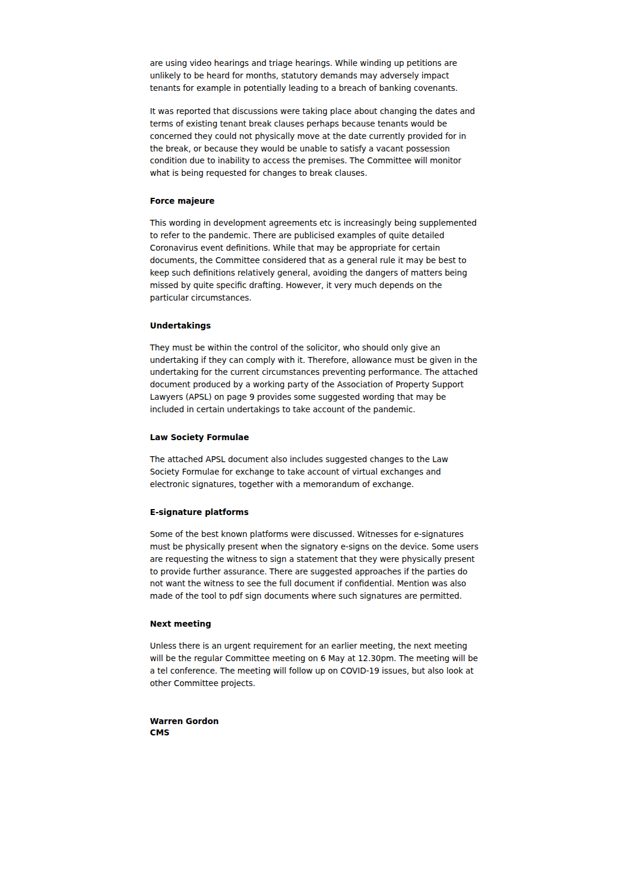are using video hearings and triage hearings. While winding up petitions are unlikely to be heard for months, statutory demands may adversely impact tenants for example in potentially leading to a breach of banking covenants.
It was reported that discussions were taking place about changing the dates and terms of existing tenant break clauses perhaps because tenants would be concerned they could not physically move at the date currently provided for in the break, or because they would be unable to satisfy a vacant possession condition due to inability to access the premises. The Committee will monitor what is being requested for changes to break clauses.
Force majeure
This wording in development agreements etc is increasingly being supplemented to refer to the pandemic. There are publicised examples of quite detailed Coronavirus event definitions. While that may be appropriate for certain documents, the Committee considered that as a general rule it may be best to keep such definitions relatively general, avoiding the dangers of matters being missed by quite specific drafting. However, it very much depends on the particular circumstances.
Undertakings
They must be within the control of the solicitor, who should only give an undertaking if they can comply with it. Therefore, allowance must be given in the undertaking for the current circumstances preventing performance. The attached document produced by a working party of the Association of Property Support Lawyers (APSL) on page 9 provides some suggested wording that may be included in certain undertakings to take account of the pandemic.
Law Society Formulae
The attached APSL document also includes suggested changes to the Law Society Formulae for exchange to take account of virtual exchanges and electronic signatures, together with a memorandum of exchange.
E-signature platforms
Some of the best known platforms were discussed. Witnesses for e-signatures must be physically present when the signatory e-signs on the device. Some users are requesting the witness to sign a statement that they were physically present to provide further assurance. There are suggested approaches if the parties do not want the witness to see the full document if confidential. Mention was also made of the tool to pdf sign documents where such signatures are permitted.
Next meeting
Unless there is an urgent requirement for an earlier meeting, the next meeting will be the regular Committee meeting on 6 May at 12.30pm. The meeting will be a tel conference. The meeting will follow up on COVID-19 issues, but also look at other Committee projects.
Warren Gordon
CMS